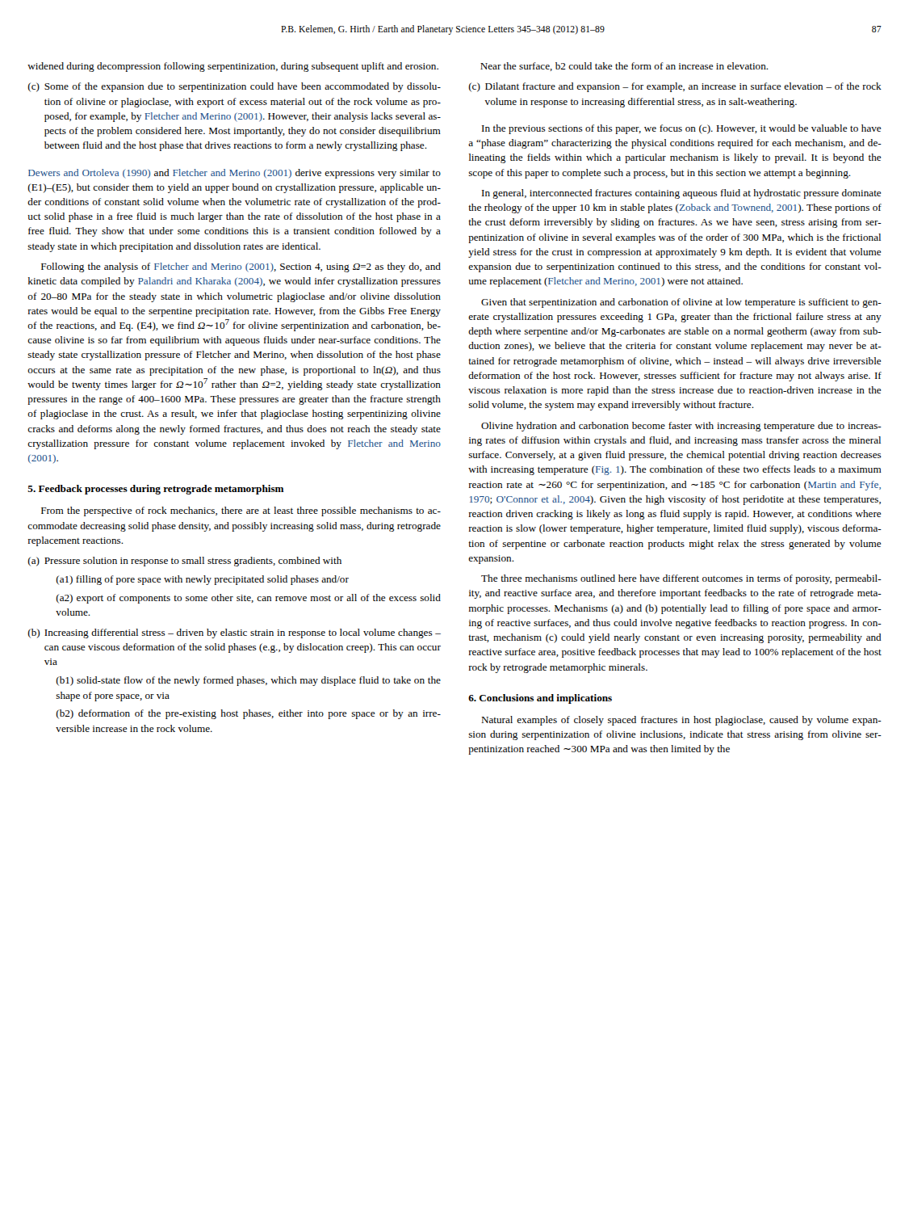P.B. Kelemen, G. Hirth / Earth and Planetary Science Letters 345–348 (2012) 81–89 87
widened during decompression following serpentinization, during subsequent uplift and erosion.
(c) Some of the expansion due to serpentinization could have been accommodated by dissolution of olivine or plagioclase, with export of excess material out of the rock volume as proposed, for example, by Fletcher and Merino (2001). However, their analysis lacks several aspects of the problem considered here. Most importantly, they do not consider disequilibrium between fluid and the host phase that drives reactions to form a newly crystallizing phase.
Dewers and Ortoleva (1990) and Fletcher and Merino (2001) derive expressions very similar to (E1)–(E5), but consider them to yield an upper bound on crystallization pressure, applicable under conditions of constant solid volume when the volumetric rate of crystallization of the product solid phase in a free fluid is much larger than the rate of dissolution of the host phase in a free fluid. They show that under some conditions this is a transient condition followed by a steady state in which precipitation and dissolution rates are identical.
Following the analysis of Fletcher and Merino (2001), Section 4, using Ω=2 as they do, and kinetic data compiled by Palandri and Kharaka (2004), we would infer crystallization pressures of 20–80 MPa for the steady state in which volumetric plagioclase and/or olivine dissolution rates would be equal to the serpentine precipitation rate. However, from the Gibbs Free Energy of the reactions, and Eq. (E4), we find Ω∼107 for olivine serpentinization and carbonation, because olivine is so far from equilibrium with aqueous fluids under near-surface conditions. The steady state crystallization pressure of Fletcher and Merino, when dissolution of the host phase occurs at the same rate as precipitation of the new phase, is proportional to ln(Ω), and thus would be twenty times larger for Ω∼107 rather than Ω=2, yielding steady state crystallization pressures in the range of 400–1600 MPa. These pressures are greater than the fracture strength of plagioclase in the crust. As a result, we infer that plagioclase hosting serpentinizing olivine cracks and deforms along the newly formed fractures, and thus does not reach the steady state crystallization pressure for constant volume replacement invoked by Fletcher and Merino (2001).
5. Feedback processes during retrograde metamorphism
From the perspective of rock mechanics, there are at least three possible mechanisms to accommodate decreasing solid phase density, and possibly increasing solid mass, during retrograde replacement reactions.
(a) Pressure solution in response to small stress gradients, combined with
(a1) filling of pore space with newly precipitated solid phases and/or
(a2) export of components to some other site, can remove most or all of the excess solid volume.
(b) Increasing differential stress – driven by elastic strain in response to local volume changes – can cause viscous deformation of the solid phases (e.g., by dislocation creep). This can occur via
(b1) solid-state flow of the newly formed phases, which may displace fluid to take on the shape of pore space, or via
(b2) deformation of the pre-existing host phases, either into pore space or by an irreversible increase in the rock volume.
Near the surface, b2 could take the form of an increase in elevation.
(c) Dilatant fracture and expansion – for example, an increase in surface elevation – of the rock volume in response to increasing differential stress, as in salt-weathering.
In the previous sections of this paper, we focus on (c). However, it would be valuable to have a “phase diagram” characterizing the physical conditions required for each mechanism, and delineating the fields within which a particular mechanism is likely to prevail. It is beyond the scope of this paper to complete such a process, but in this section we attempt a beginning.
In general, interconnected fractures containing aqueous fluid at hydrostatic pressure dominate the rheology of the upper 10 km in stable plates (Zoback and Townend, 2001). These portions of the crust deform irreversibly by sliding on fractures. As we have seen, stress arising from serpentinization of olivine in several examples was of the order of 300 MPa, which is the frictional yield stress for the crust in compression at approximately 9 km depth. It is evident that volume expansion due to serpentinization continued to this stress, and the conditions for constant volume replacement (Fletcher and Merino, 2001) were not attained.
Given that serpentinization and carbonation of olivine at low temperature is sufficient to generate crystallization pressures exceeding 1 GPa, greater than the frictional failure stress at any depth where serpentine and/or Mg-carbonates are stable on a normal geotherm (away from subduction zones), we believe that the criteria for constant volume replacement may never be attained for retrograde metamorphism of olivine, which – instead – will always drive irreversible deformation of the host rock. However, stresses sufficient for fracture may not always arise. If viscous relaxation is more rapid than the stress increase due to reaction-driven increase in the solid volume, the system may expand irreversibly without fracture.
Olivine hydration and carbonation become faster with increasing temperature due to increasing rates of diffusion within crystals and fluid, and increasing mass transfer across the mineral surface. Conversely, at a given fluid pressure, the chemical potential driving reaction decreases with increasing temperature (Fig. 1). The combination of these two effects leads to a maximum reaction rate at ∼260 °C for serpentinization, and ∼185 °C for carbonation (Martin and Fyfe, 1970; O'Connor et al., 2004). Given the high viscosity of host peridotite at these temperatures, reaction driven cracking is likely as long as fluid supply is rapid. However, at conditions where reaction is slow (lower temperature, higher temperature, limited fluid supply), viscous deformation of serpentine or carbonate reaction products might relax the stress generated by volume expansion.
The three mechanisms outlined here have different outcomes in terms of porosity, permeability, and reactive surface area, and therefore important feedbacks to the rate of retrograde metamorphic processes. Mechanisms (a) and (b) potentially lead to filling of pore space and armoring of reactive surfaces, and thus could involve negative feedbacks to reaction progress. In contrast, mechanism (c) could yield nearly constant or even increasing porosity, permeability and reactive surface area, positive feedback processes that may lead to 100% replacement of the host rock by retrograde metamorphic minerals.
6. Conclusions and implications
Natural examples of closely spaced fractures in host plagioclase, caused by volume expansion during serpentinization of olivine inclusions, indicate that stress arising from olivine serpentinization reached ∼300 MPa and was then limited by the